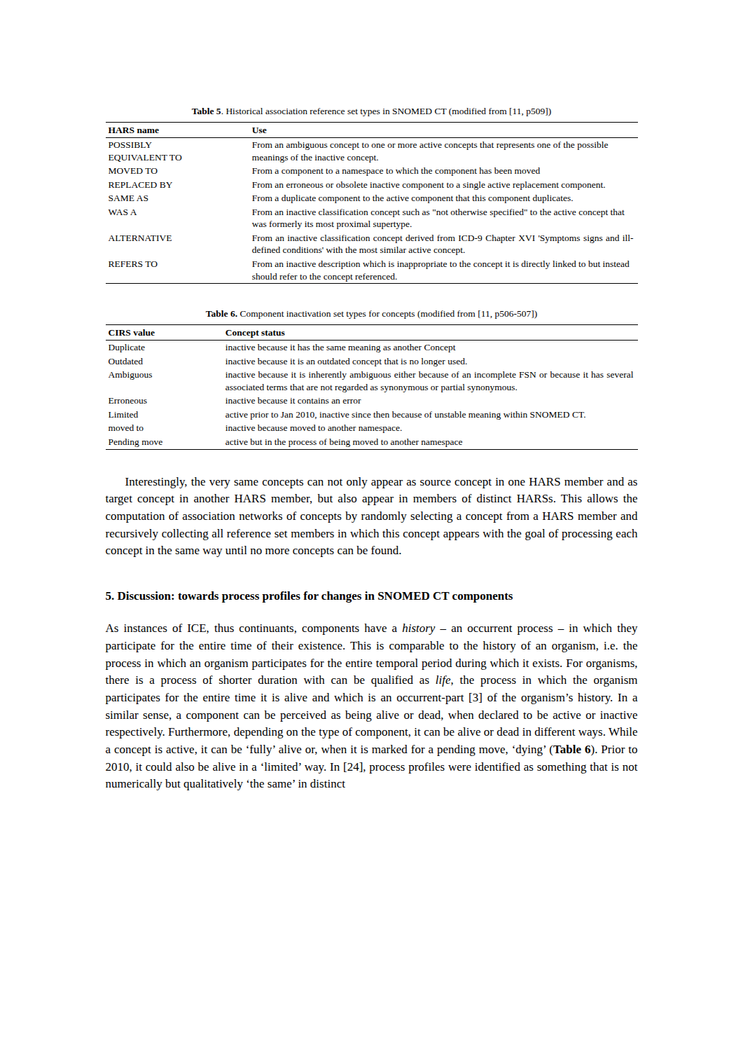Table 5 . Historical association reference set types in SNOMED CT (modified from [11, p509])
| HARS name | Use |
| --- | --- |
| POSSIBLY EQUIVALENT TO | From an ambiguous concept to one or more active concepts that represents one of the possible meanings of the inactive concept. |
| MOVED TO | From a component to a namespace to which the component has been moved |
| REPLACED BY | From an erroneous or obsolete inactive component to a single active replacement component. |
| SAME AS | From a duplicate component to the active component that this component duplicates. |
| WAS A | From an inactive classification concept such as "not otherwise specified" to the active concept that was formerly its most proximal supertype. |
| ALTERNATIVE | From an inactive classification concept derived from ICD-9 Chapter XVI 'Symptoms signs and ill-defined conditions' with the most similar active concept. |
| REFERS TO | From an inactive description which is inappropriate to the concept it is directly linked to but instead should refer to the concept referenced. |
Table 6. Component inactivation set types for concepts (modified from [11, p506-507])
| CIRS value | Concept status |
| --- | --- |
| Duplicate | inactive because it has the same meaning as another Concept |
| Outdated | inactive because it is an outdated concept that is no longer used. |
| Ambiguous | inactive because it is inherently ambiguous either because of an incomplete FSN or because it has several associated terms that are not regarded as synonymous or partial synonymous. |
| Erroneous | inactive because it contains an error |
| Limited | active prior to Jan 2010, inactive since then because of unstable meaning within SNOMED CT. |
| moved to | inactive because moved to another namespace. |
| Pending move | active but in the process of being moved to another namespace |
Interestingly, the very same concepts can not only appear as source concept in one HARS member and as target concept in another HARS member, but also appear in members of distinct HARSs. This allows the computation of association networks of concepts by randomly selecting a concept from a HARS member and recursively collecting all reference set members in which this concept appears with the goal of processing each concept in the same way until no more concepts can be found.
5. Discussion: towards process profiles for changes in SNOMED CT components
As instances of ICE, thus continuants, components have a history – an occurrent process – in which they participate for the entire time of their existence. This is comparable to the history of an organism, i.e. the process in which an organism participates for the entire temporal period during which it exists. For organisms, there is a process of shorter duration with can be qualified as life, the process in which the organism participates for the entire time it is alive and which is an occurrent-part [3] of the organism’s history. In a similar sense, a component can be perceived as being alive or dead, when declared to be active or inactive respectively. Furthermore, depending on the type of component, it can be alive or dead in different ways. While a concept is active, it can be ‘fully’ alive or, when it is marked for a pending move, ‘dying’ (Table 6). Prior to 2010, it could also be alive in a ‘limited’ way. In [24], process profiles were identified as something that is not numerically but qualitatively ‘the same’ in distinct